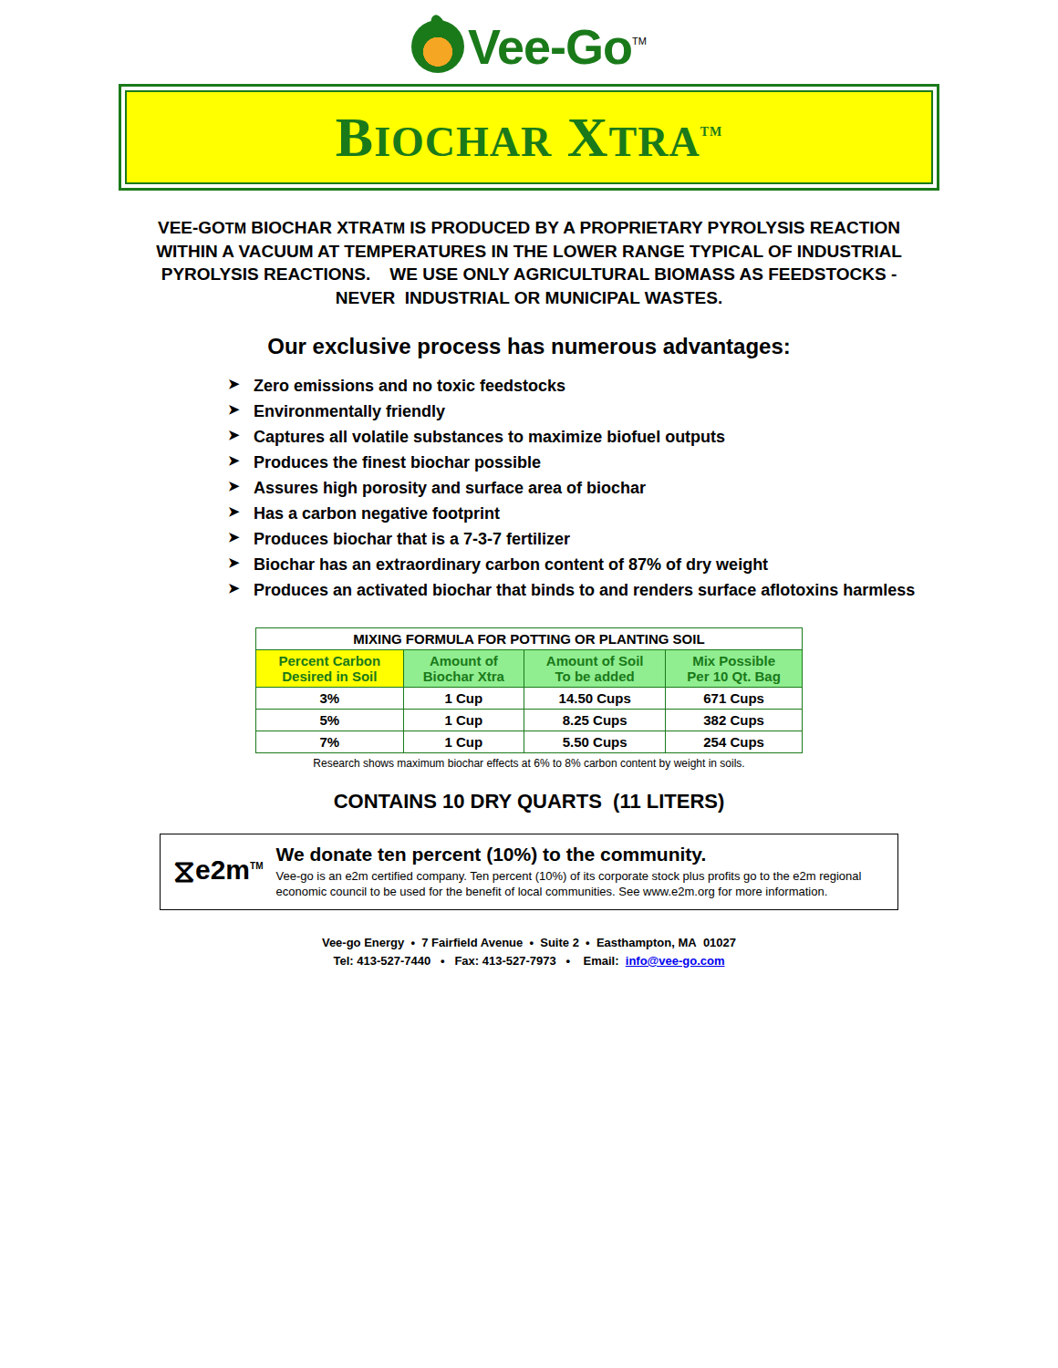Vee-Go TM
BIOCHAR XTRA TM
VEE-GOTM BIOCHAR XTRATM IS PRODUCED BY A PROPRIETARY PYROLYSIS REACTION WITHIN A VACUUM AT TEMPERATURES IN THE LOWER RANGE TYPICAL OF INDUSTRIAL PYROLYSIS REACTIONS. WE USE ONLY AGRICULTURAL BIOMASS AS FEEDSTOCKS - NEVER INDUSTRIAL OR MUNICIPAL WASTES.
Our exclusive process has numerous advantages:
Zero emissions and no toxic feedstocks
Environmentally friendly
Captures all volatile substances to maximize biofuel outputs
Produces the finest biochar possible
Assures high porosity and surface area of biochar
Has a carbon negative footprint
Produces biochar that is a 7-3-7 fertilizer
Biochar has an extraordinary carbon content of 87% of dry weight
Produces an activated biochar that binds to and renders surface aflotoxins harmless
MIXING FORMULA FOR POTTING OR PLANTING SOIL
| Percent Carbon Desired in Soil | Amount of Biochar Xtra | Amount of Soil To be added | Mix Possible Per 10 Qt. Bag |
| --- | --- | --- | --- |
| 3% | 1 Cup | 14.50 Cups | 671 Cups |
| 5% | 1 Cup | 8.25 Cups | 382 Cups |
| 7% | 1 Cup | 5.50 Cups | 254 Cups |
Research shows maximum biochar effects at 6% to 8% carbon content by weight in soils.
CONTAINS 10 DRY QUARTS (11 LITERS)
⧖e2mTM
We donate ten percent (10%) to the community.
Vee-go is an e2m certified company. Ten percent (10%) of its corporate stock plus profits go to the e2m regional economic council to be used for the benefit of local communities. See www.e2m.org for more information.
Vee-go Energy • 7 Fairfield Avenue • Suite 2 • Easthampton, MA 01027
Tel: 413-527-7440 • Fax: 413-527-7973 • Email: info@vee-go.com